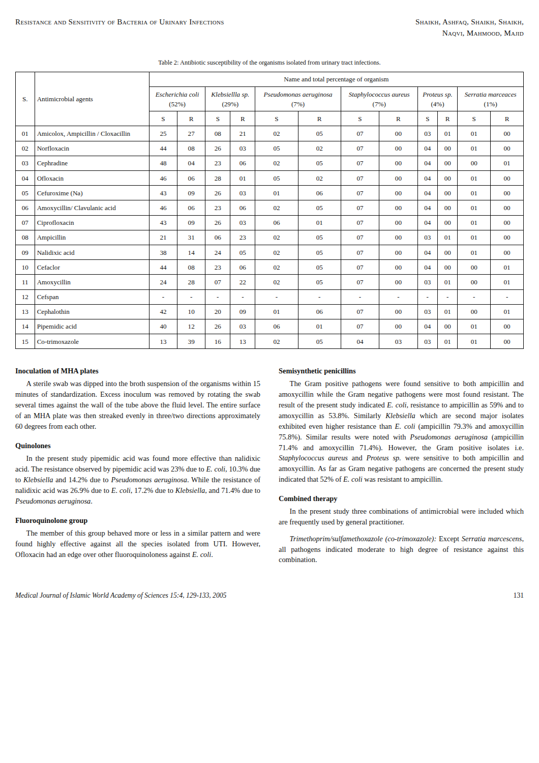Resistance and Sensitivity of Bacteria of Urinary Infections
Shaikh, Ashfaq, Shaikh, Shaikh,
Naqvi, Mahmood, Majid
Table 2: Antibiotic susceptibility of the organisms isolated from urinary tract infections.
| S. | Antimicrobial agents | Name and total percentage of organism |
| --- | --- | --- |
| Escherichia coli (52%) | Klebsiellla sp. (29%) | Pseudomonas aeruginosa (7%) | Staphylococcus aureus (7%) | Proteus sp. (4%) | Serratia marceaces (1%) |
| S | R | S | R | S | R | S | R | S | R | S | R |
| 01 | Amicolox, Ampicillin / Cloxacillin | 25 | 27 | 08 | 21 | 02 | 05 | 07 | 00 | 03 | 01 | 01 | 00 |
| 02 | Norfloxacin | 44 | 08 | 26 | 03 | 05 | 02 | 07 | 00 | 04 | 00 | 01 | 00 |
| 03 | Cephradine | 48 | 04 | 23 | 06 | 02 | 05 | 07 | 00 | 04 | 00 | 00 | 01 |
| 04 | Ofloxacin | 46 | 06 | 28 | 01 | 05 | 02 | 07 | 00 | 04 | 00 | 01 | 00 |
| 05 | Cefuroxime (Na) | 43 | 09 | 26 | 03 | 01 | 06 | 07 | 00 | 04 | 00 | 01 | 00 |
| 06 | Amoxycillin/ Clavulanic acid | 46 | 06 | 23 | 06 | 02 | 05 | 07 | 00 | 04 | 00 | 01 | 00 |
| 07 | Ciprofloxacin | 43 | 09 | 26 | 03 | 06 | 01 | 07 | 00 | 04 | 00 | 01 | 00 |
| 08 | Ampicillin | 21 | 31 | 06 | 23 | 02 | 05 | 07 | 00 | 03 | 01 | 01 | 00 |
| 09 | Nalidixic acid | 38 | 14 | 24 | 05 | 02 | 05 | 07 | 00 | 04 | 00 | 01 | 00 |
| 10 | Cefaclor | 44 | 08 | 23 | 06 | 02 | 05 | 07 | 00 | 04 | 00 | 00 | 01 |
| 11 | Amoxycillin | 24 | 28 | 07 | 22 | 02 | 05 | 07 | 00 | 03 | 01 | 00 | 01 |
| 12 | Cefspan | - | - | - | - | - | - | - | - | - | - | - | - |
| 13 | Cephalothin | 42 | 10 | 20 | 09 | 01 | 06 | 07 | 00 | 03 | 01 | 00 | 01 |
| 14 | Pipemidic acid | 40 | 12 | 26 | 03 | 06 | 01 | 07 | 00 | 04 | 00 | 01 | 00 |
| 15 | Co-trimoxazole | 13 | 39 | 16 | 13 | 02 | 05 | 04 | 03 | 03 | 01 | 01 | 00 |
Inoculation of MHA plates
A sterile swab was dipped into the broth suspension of the organisms within 15 minutes of standardization. Excess inoculum was removed by rotating the swab several times against the wall of the tube above the fluid level. The entire surface of an MHA plate was then streaked evenly in three/two directions approximately 60 degrees from each other.
Quinolones
In the present study pipemidic acid was found more effective than nalidixic acid. The resistance observed by pipemidic acid was 23% due to E. coli, 10.3% due to Klebsiella and 14.2% due to Pseudomonas aeruginosa. While the resistance of nalidixic acid was 26.9% due to E. coli, 17.2% due to Klebsiella, and 71.4% due to Pseudomonas aeruginosa.
Fluoroquinolone group
The member of this group behaved more or less in a similar pattern and were found highly effective against all the species isolated from UTI. However, Ofloxacin had an edge over other fluoroquinoloness against E. coli.
Semisynthetic penicillins
The Gram positive pathogens were found sensitive to both ampicillin and amoxycillin while the Gram negative pathogens were most found resistant. The result of the present study indicated E. coli, resistance to ampicillin as 59% and to amoxycillin as 53.8%. Similarly Klebsiella which are second major isolates exhibited even higher resistance than E. coli (ampicillin 79.3% and amoxycillin 75.8%). Similar results were noted with Pseudomonas aeruginosa (ampicillin 71.4% and amoxycillin 71.4%). However, the Gram positive isolates i.e. Staphylococcus aureus and Proteus sp. were sensitive to both ampicillin and amoxycillin. As far as Gram negative pathogens are concerned the present study indicated that 52% of E. coli was resistant to ampicillin.
Combined therapy
In the present study three combinations of antimicrobial were included which are frequently used by general practitioner.
Trimethoprim/sulfamethoxazole (co-trimoxazole): Except Serratia marcescens, all pathogens indicated moderate to high degree of resistance against this combination.
Medical Journal of Islamic World Academy of Sciences 15:4, 129-133, 2005
131